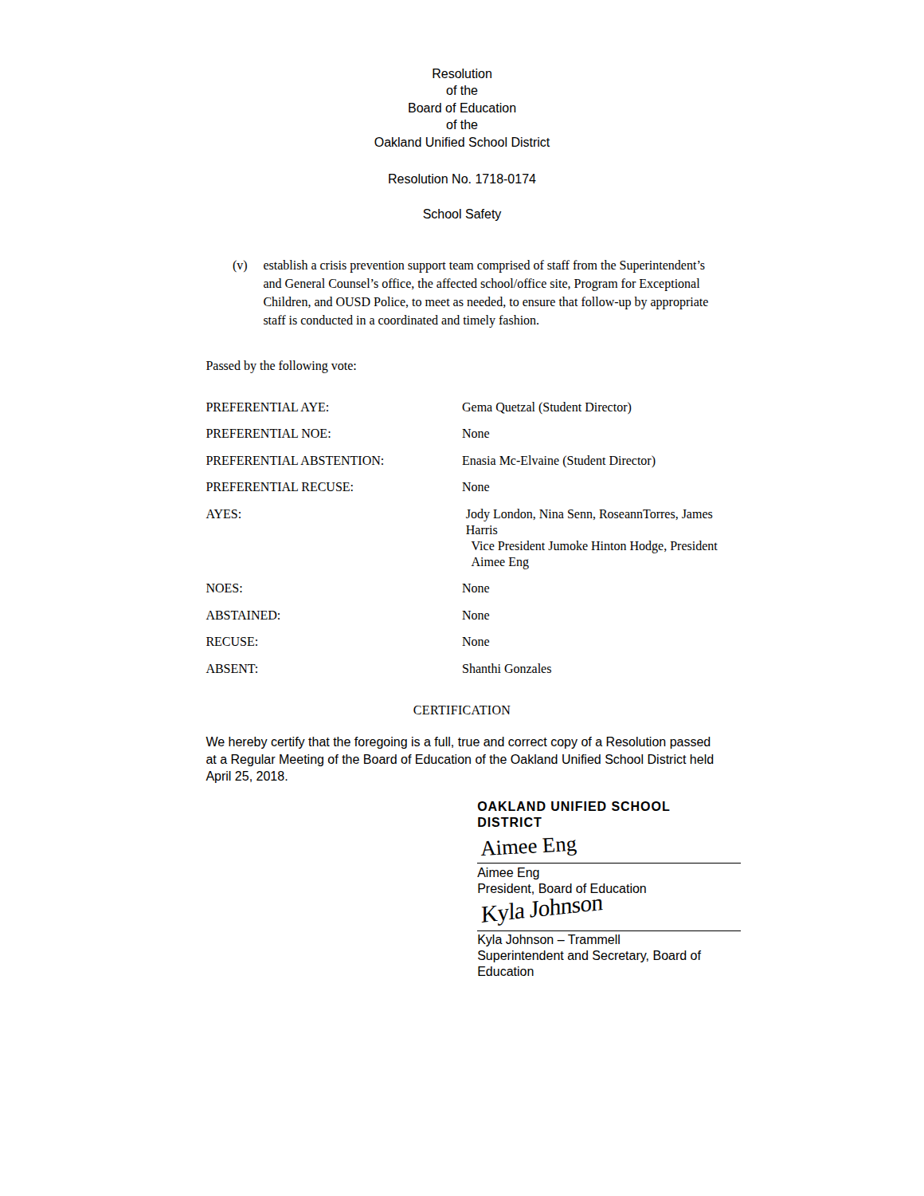Resolution of the Board of Education of the Oakland Unified School District
Resolution No. 1718-0174
School Safety
(v)
establish a crisis prevention support team comprised of staff from the Superintendent’s and General Counsel’s office, the affected school/office site, Program for Exceptional Children, and OUSD Police, to meet as needed, to ensure that follow-up by appropriate staff is conducted in a coordinated and timely fashion.
Passed by the following vote:
| PREFERENTIAL AYE: | Gema Quetzal (Student Director) |
| PREFERENTIAL NOE: | None |
| PREFERENTIAL ABSTENTION: | Enasia Mc-Elvaine (Student Director) |
| PREFERENTIAL RECUSE: | None |
| AYES: | Jody London, Nina Senn, RoseannTorres, James Harris Vice President Jumoke Hinton Hodge, President Aimee Eng |
| NOES: | None |
| ABSTAINED: | None |
| RECUSE: | None |
| ABSENT: | Shanthi Gonzales |
CERTIFICATION
We hereby certify that the foregoing is a full, true and correct copy of a Resolution passed at a Regular Meeting of the Board of Education of the Oakland Unified School District held April 25, 2018.
OAKLAND UNIFIED SCHOOL DISTRICT
Aimee Eng
Aimee Eng
President, Board of Education
Kyla Johnson
Kyla Johnson – Trammell
Superintendent and Secretary, Board of Education